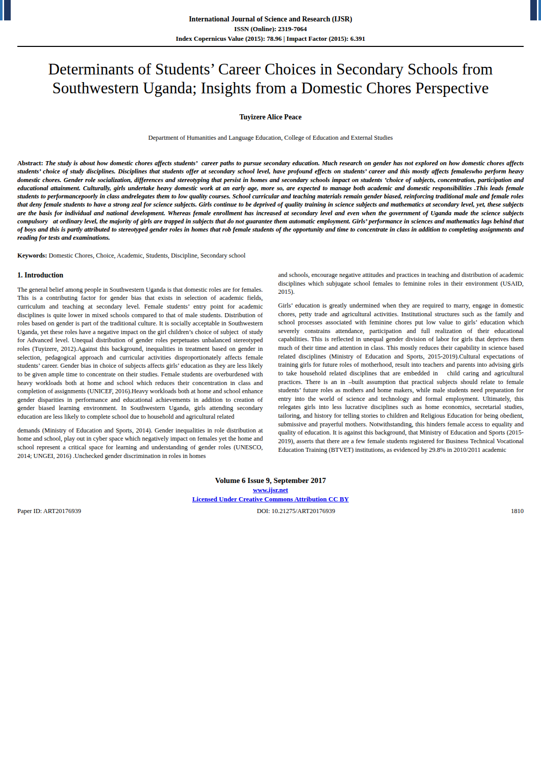International Journal of Science and Research (IJSR)
ISSN (Online): 2319-7064
Index Copernicus Value (2015): 78.96 | Impact Factor (2015): 6.391
Determinants of Students’ Career Choices in Secondary Schools from Southwestern Uganda; Insights from a Domestic Chores Perspective
Tuyizere Alice Peace
Department of Humanities and Language Education, College of Education and External Studies
Abstract: The study is about how domestic chores affects students’ career paths to pursue secondary education. Much research on gender has not explored on how domestic chores affects students’ choice of study disciplines. Disciplines that students offer at secondary school level, have profound effects on students’ career and this mostly affects femaleswho perform heavy domestic chores. Gender role socialization, differences and stereotyping that persist in homes and secondary schools impact on students ’choice of subjects, concentration, participation and educational attainment. Culturally, girls undertake heavy domestic work at an early age, more so, are expected to manage both academic and domestic responsibilities .This leads female students to performancepoorly in class andrelegates them to low quality courses. School curricular and teaching materials remain gender biased, reinforcing traditional male and female roles that deny female students to have a strong zeal for science subjects. Girls continue to be deprived of quality training in science subjects and mathematics at secondary level, yet, these subjects are the basis for individual and national development. Whereas female enrollment has increased at secondary level and even when the government of Uganda made the science subjects compulsory at ordinary level, the majority of girls are trapped in subjects that do not guarantee them automatic employment. Girls’ performance in sciences and mathematics lags behind that of boys and this is partly attributed to stereotyped gender roles in homes that rob female students of the opportunity and time to concentrate in class in addition to completing assignments and reading for tests and examinations.
Keywords: Domestic Chores, Choice, Academic, Students, Discipline, Secondary school
1. Introduction
The general belief among people in Southwestern Uganda is that domestic roles are for females. This is a contributing factor for gender bias that exists in selection of academic fields, curriculum and teaching at secondary level. Female students’ entry point for academic disciplines is quite lower in mixed schools compared to that of male students. Distribution of roles based on gender is part of the traditional culture. It is socially acceptable in Southwestern Uganda, yet these roles have a negative impact on the girl children’s choice of subject of study for Advanced level. Unequal distribution of gender roles perpetuates unbalanced stereotyped roles (Tuyizere, 2012).Against this background, inequalities in treatment based on gender in selection, pedagogical approach and curricular activities disproportionately affects female students’ career. Gender bias in choice of subjects affects girls’ education as they are less likely to be given ample time to concentrate on their studies. Female students are overburdened with heavy workloads both at home and school which reduces their concentration in class and completion of assignments (UNICEF, 2016).Heavy workloads both at home and school enhance gender disparities in performance and educational achievements in addition to creation of gender biased learning environment. In Southwestern Uganda, girls attending secondary education are less likely to complete school due to household and agricultural related
demands (Ministry of Education and Sports, 2014). Gender inequalities in role distribution at home and school, play out in cyber space which negatively impact on females yet the home and school represent a critical space for learning and understanding of gender roles (UNESCO, 2014; UNGEI, 2016) .Unchecked gender discrimination in roles in homes
and schools, encourage negative attitudes and practices in teaching and distribution of academic disciplines which subjugate school females to feminine roles in their environment (USAID, 2015).
Girls’ education is greatly undermined when they are required to marry, engage in domestic chores, petty trade and agricultural activities. Institutional structures such as the family and school processes associated with feminine chores put low value to girls’ education which severely constrains attendance, participation and full realization of their educational capabilities. This is reflected in unequal gender division of labor for girls that deprives them much of their time and attention in class. This mostly reduces their capability in science based related disciplines (Ministry of Education and Sports, 2015-2019).Cultural expectations of training girls for future roles of motherhood, result into teachers and parents into advising girls to take household related disciplines that are embedded in child caring and agricultural practices. There is an in –built assumption that practical subjects should relate to female students’ future roles as mothers and home makers, while male students need preparation for entry into the world of science and technology and formal employment. Ultimately, this relegates girls into less lucrative disciplines such as home economics, secretarial studies, tailoring, and history for telling stories to children and Religious Education for being obedient, submissive and prayerful mothers. Notwithstanding, this hinders female access to equality and quality of education. It is against this background, that Ministry of Education and Sports (2015-2019), asserts that there are a few female students registered for Business Technical Vocational Education Training (BTVET) institutions, as evidenced by 29.8% in 2010/2011 academic
Volume 6 Issue 9, September 2017
www.ijsr.net
Licensed Under Creative Commons Attribution CC BY
Paper ID: ART20176939 DOI: 10.21275/ART20176939 1810